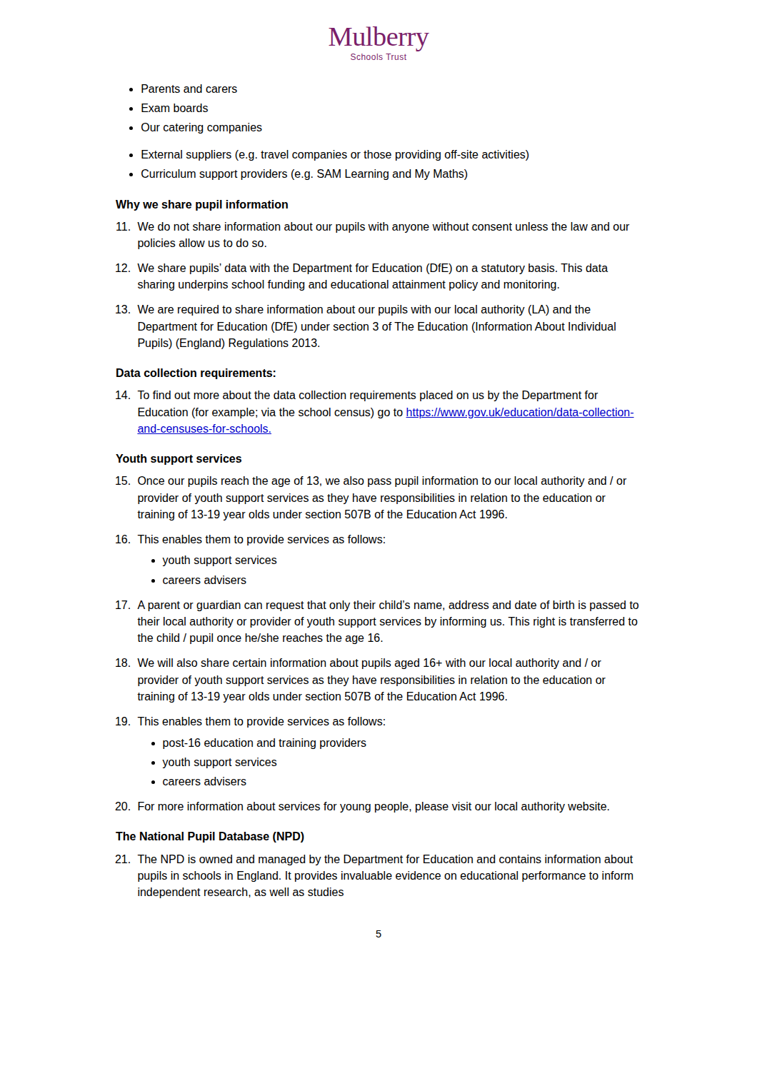Mulberry
Schools Trust
Parents and carers
Exam boards
Our catering companies
External suppliers (e.g. travel companies or those providing off-site activities)
Curriculum support providers (e.g. SAM Learning and My Maths)
Why we share pupil information
We do not share information about our pupils with anyone without consent unless the law and our policies allow us to do so.
We share pupils’ data with the Department for Education (DfE) on a statutory basis. This data sharing underpins school funding and educational attainment policy and monitoring.
We are required to share information about our pupils with our local authority (LA) and the Department for Education (DfE) under section 3 of The Education (Information About Individual Pupils) (England) Regulations 2013.
Data collection requirements:
To find out more about the data collection requirements placed on us by the Department for Education (for example; via the school census) go to https://www.gov.uk/education/data-collection-and-censuses-for-schools.
Youth support services
Once our pupils reach the age of 13, we also pass pupil information to our local authority and / or provider of youth support services as they have responsibilities in relation to the education or training of 13-19 year olds under section 507B of the Education Act 1996.
This enables them to provide services as follows:
youth support services
careers advisers
A parent or guardian can request that only their child’s name, address and date of birth is passed to their local authority or provider of youth support services by informing us. This right is transferred to the child / pupil once he/she reaches the age 16.
We will also share certain information about pupils aged 16+ with our local authority and / or provider of youth support services as they have responsibilities in relation to the education or training of 13-19 year olds under section 507B of the Education Act 1996.
This enables them to provide services as follows:
post-16 education and training providers
youth support services
careers advisers
For more information about services for young people, please visit our local authority website.
The National Pupil Database (NPD)
The NPD is owned and managed by the Department for Education and contains information about pupils in schools in England. It provides invaluable evidence on educational performance to inform independent research, as well as studies
5